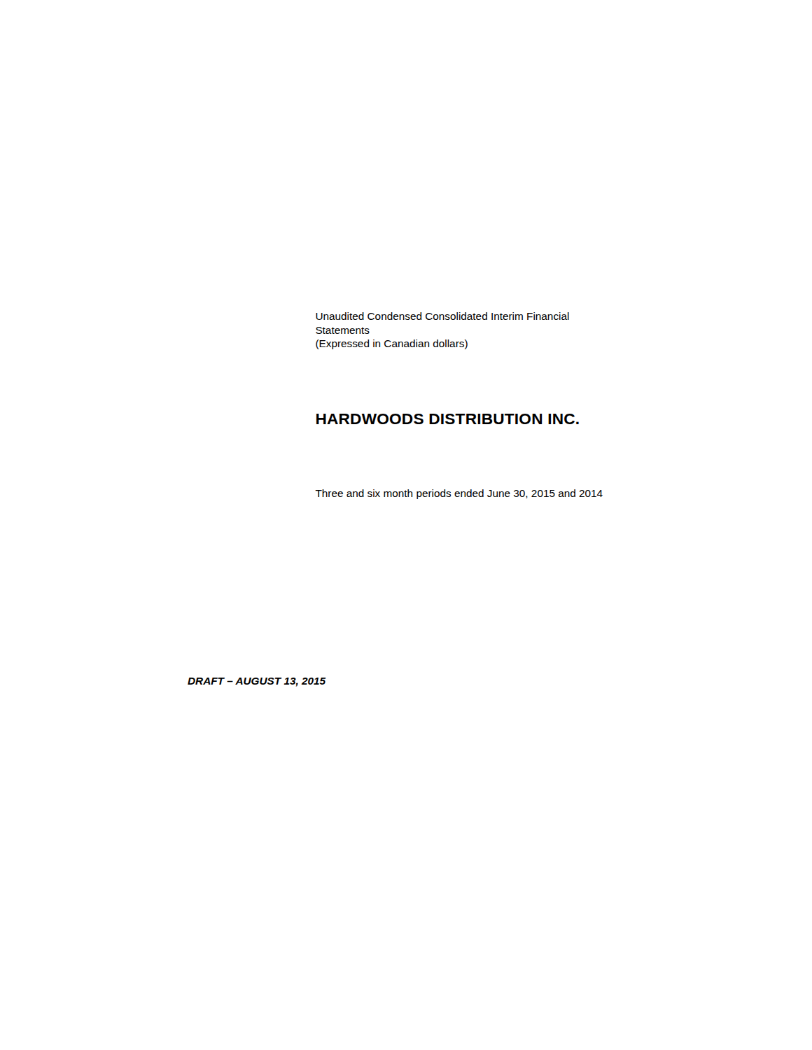Unaudited Condensed Consolidated Interim Financial Statements
(Expressed in Canadian dollars)
HARDWOODS DISTRIBUTION INC.
Three and six month periods ended June 30, 2015 and 2014
DRAFT – AUGUST 13, 2015